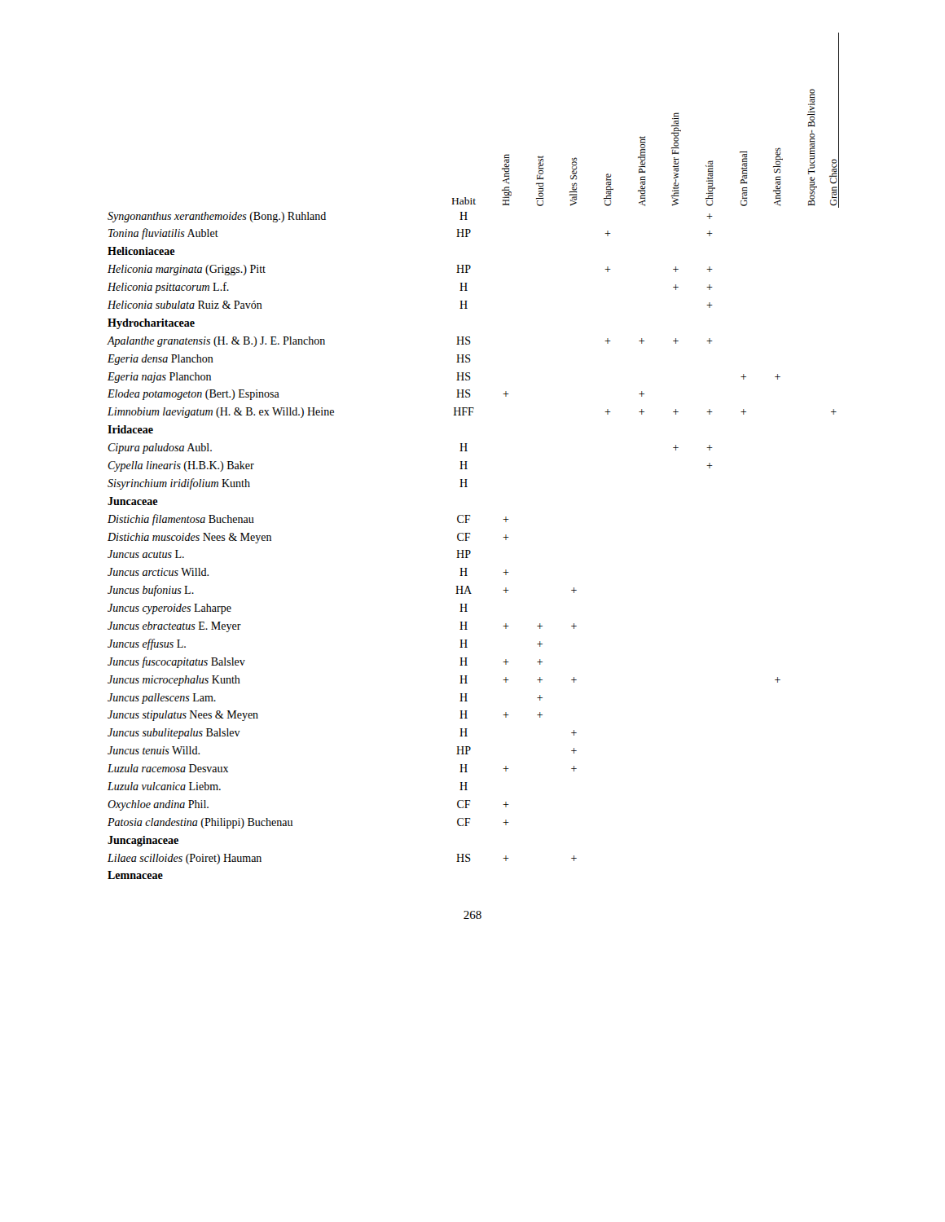| | Habit | High Andean | Cloud Forest | Valles Secos | Chapare | Andean Piedmont | White-water Floodplain | Chiquitanía | Gran Pantanal | Andean Slopes | Bosque Tucumano- Boliviano | Gran Chaco |
| --- | --- | --- | --- | --- | --- | --- | --- | --- | --- | --- | --- | --- |
| Syngonanthus xeranthemoides (Bong.) Ruhland | H | | | | | | | + | | | | |
| Tonina fluviatilis Aublet | HP | | | | + | | | + | | | | |
| Heliconiaceae | | | | | | | | | | | | |
| Heliconia marginata (Griggs.) Pitt | HP | | | | + | | + | + | | | | |
| Heliconia psittacorum L.f. | H | | | | | | + | + | | | | |
| Heliconia subulata Ruiz & Pavón | H | | | | | | | + | | | | |
| Hydrocharitaceae | | | | | | | | | | | | |
| Apalanthe granatensis (H. & B.) J. E. Planchon | HS | | | | + | + | + | + | | | | |
| Egeria densa Planchon | HS | | | | | | | | | | | |
| Egeria najas Planchon | HS | | | | | | | | + | + | | |
| Elodea potamogeton (Bert.) Espinosa | HS | + | | | | + | | | | | | |
| Limnobium laevigatum (H. & B. ex Willd.) Heine | HFF | | | | + | + | + | + | + | | | + |
| Iridaceae | | | | | | | | | | | | |
| Cipura paludosa Aubl. | H | | | | | | + | + | | | | |
| Cypella linearis (H.B.K.) Baker | H | | | | | | | + | | | | |
| Sisyrinchium iridifolium Kunth | H | | | | | | | | | | | |
| Juncaceae | | | | | | | | | | | | |
| Distichia filamentosa Buchenau | CF | + | | | | | | | | | | |
| Distichia muscoides Nees & Meyen | CF | + | | | | | | | | | | |
| Juncus acutus L. | HP | | | | | | | | | | | |
| Juncus arcticus Willd. | H | + | | | | | | | | | | |
| Juncus bufonius L. | HA | + | | + | | | | | | | | |
| Juncus cyperoides Laharpe | H | | | | | | | | | | | |
| Juncus ebracteatus E. Meyer | H | + | + | + | | | | | | | | |
| Juncus effusus L. | H | | + | | | | | | | | | |
| Juncus fuscocapitatus Balslev | H | + | + | | | | | | | | | |
| Juncus microcephalus Kunth | H | + | + | + | | | | | | + | | |
| Juncus pallescens Lam. | H | | + | | | | | | | | | |
| Juncus stipulatus Nees & Meyen | H | + | + | | | | | | | | | |
| Juncus subulitepalus Balslev | H | | | + | | | | | | | | |
| Juncus tenuis Willd. | HP | | | + | | | | | | | | |
| Luzula racemosa Desvaux | H | + | | + | | | | | | | | |
| Luzula vulcanica Liebm. | H | | | | | | | | | | | |
| Oxychloe andina Phil. | CF | + | | | | | | | | | | |
| Patosia clandestina (Philippi) Buchenau | CF | + | | | | | | | | | | |
| Juncaginaceae | | | | | | | | | | | | |
| Lilaea scilloides (Poiret) Hauman | HS | + | | + | | | | | | | | |
| Lemnaceae | | | | | | | | | | | | |
268